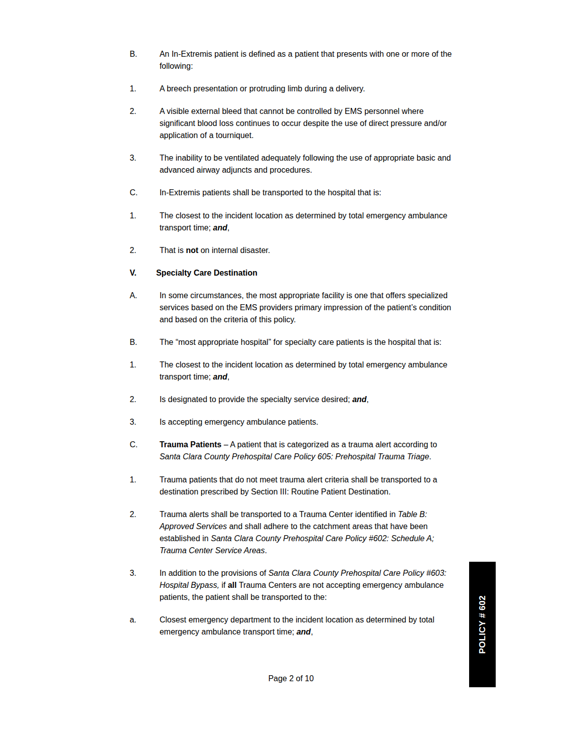| B. | An In-Extremis patient is defined as a patient that presents with one or more of the following: |
| 1. | A breech presentation or protruding limb during a delivery. |
| 2. | A visible external bleed that cannot be controlled by EMS personnel where significant blood loss continues to occur despite the use of direct pressure and/or application of a tourniquet. |
| 3. | The inability to be ventilated adequately following the use of appropriate basic and advanced airway adjuncts and procedures. |
| C. | In-Extremis patients shall be transported to the hospital that is: |
| 1. | The closest to the incident location as determined by total emergency ambulance transport time; and , |
| 2. | That is not on internal disaster. |
| V. | Specialty Care Destination |
| A. | In some circumstances, the most appropriate facility is one that offers specialized services based on the EMS providers primary impression of the patient’s condition and based on the criteria of this policy. |
| B. | The “most appropriate hospital” for specialty care patients is the hospital that is: |
| 1. | The closest to the incident location as determined by total emergency ambulance transport time; and , |
| 2. | Is designated to provide the specialty service desired; and , |
| 3. | Is accepting emergency ambulance patients. |
| C. | Trauma Patients – A patient that is categorized as a trauma alert according to Santa Clara County Prehospital Care Policy 605: Prehospital Trauma Triage . |
| 1. | Trauma patients that do not meet trauma alert criteria shall be transported to a destination prescribed by Section III: Routine Patient Destination. |
| 2. | Trauma alerts shall be transported to a Trauma Center identified in Table B: Approved Services and shall adhere to the catchment areas that have been established in Santa Clara County Prehospital Care Policy #602: Schedule A; Trauma Center Service Areas . |
| 3. | In addition to the provisions of Santa Clara County Prehospital Care Policy #603: Hospital Bypass, if all Trauma Centers are not accepting emergency ambulance patients, the patient shall be transported to the: |
| a. | Closest emergency department to the incident location as determined by total emergency ambulance transport time; and , |
Page 2 of 10
POLICY # 602